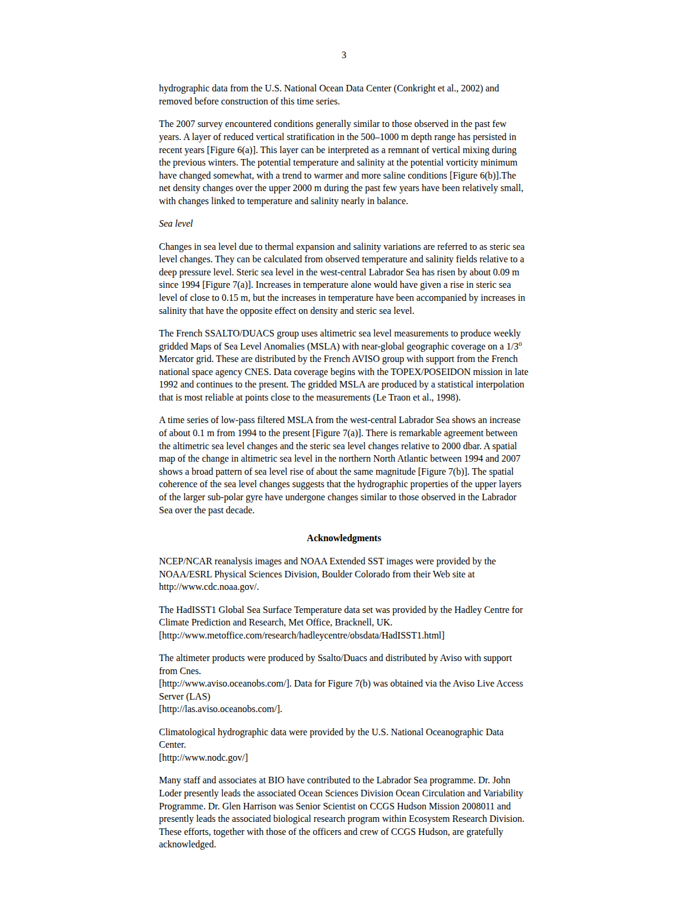3
hydrographic data from the U.S. National Ocean Data Center (Conkright et al., 2002) and removed before construction of this time series.
The 2007 survey encountered conditions generally similar to those observed in the past few years. A layer of reduced vertical stratification in the 500–1000 m depth range has persisted in recent years [Figure 6(a)]. This layer can be interpreted as a remnant of vertical mixing during the previous winters. The potential temperature and salinity at the potential vorticity minimum have changed somewhat, with a trend to warmer and more saline conditions [Figure 6(b)].The net density changes over the upper 2000 m during the past few years have been relatively small, with changes linked to temperature and salinity nearly in balance.
Sea level
Changes in sea level due to thermal expansion and salinity variations are referred to as steric sea level changes. They can be calculated from observed temperature and salinity fields relative to a deep pressure level. Steric sea level in the west-central Labrador Sea has risen by about 0.09 m since 1994 [Figure 7(a)]. Increases in temperature alone would have given a rise in steric sea level of close to 0.15 m, but the increases in temperature have been accompanied by increases in salinity that have the opposite effect on density and steric sea level.
The French SSALTO/DUACS group uses altimetric sea level measurements to produce weekly gridded Maps of Sea Level Anomalies (MSLA) with near-global geographic coverage on a 1/3o Mercator grid. These are distributed by the French AVISO group with support from the French national space agency CNES. Data coverage begins with the TOPEX/POSEIDON mission in late 1992 and continues to the present. The gridded MSLA are produced by a statistical interpolation that is most reliable at points close to the measurements (Le Traon et al., 1998).
A time series of low-pass filtered MSLA from the west-central Labrador Sea shows an increase of about 0.1 m from 1994 to the present [Figure 7(a)]. There is remarkable agreement between the altimetric sea level changes and the steric sea level changes relative to 2000 dbar. A spatial map of the change in altimetric sea level in the northern North Atlantic between 1994 and 2007 shows a broad pattern of sea level rise of about the same magnitude [Figure 7(b)]. The spatial coherence of the sea level changes suggests that the hydrographic properties of the upper layers of the larger sub-polar gyre have undergone changes similar to those observed in the Labrador Sea over the past decade.
Acknowledgments
NCEP/NCAR reanalysis images and NOAA Extended SST images were provided by the NOAA/ESRL Physical Sciences Division, Boulder Colorado from their Web site at http://www.cdc.noaa.gov/.
The HadISST1 Global Sea Surface Temperature data set was provided by the Hadley Centre for Climate Prediction and Research, Met Office, Bracknell, UK.
[http://www.metoffice.com/research/hadleycentre/obsdata/HadISST1.html]
The altimeter products were produced by Ssalto/Duacs and distributed by Aviso with support from Cnes.
[http://www.aviso.oceanobs.com/]. Data for Figure 7(b) was obtained via the Aviso Live Access Server (LAS)
[http://las.aviso.oceanobs.com/].
Climatological hydrographic data were provided by the U.S. National Oceanographic Data Center.
[http://www.nodc.gov/]
Many staff and associates at BIO have contributed to the Labrador Sea programme. Dr. John Loder presently leads the associated Ocean Sciences Division Ocean Circulation and Variability Programme. Dr. Glen Harrison was Senior Scientist on CCGS Hudson Mission 2008011 and presently leads the associated biological research program within Ecosystem Research Division. These efforts, together with those of the officers and crew of CCGS Hudson, are gratefully acknowledged.